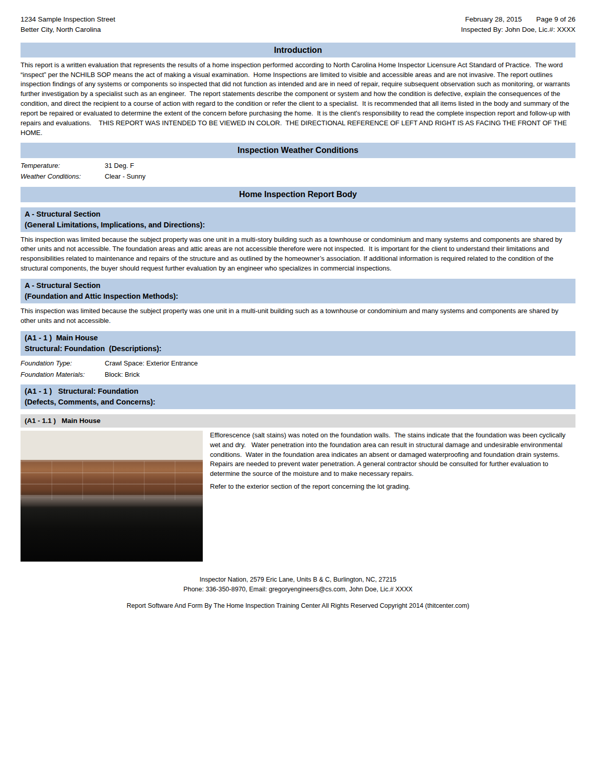1234 Sample Inspection Street
Better City, North Carolina
February 28, 2015 Page 9 of 26
Inspected By: John Doe, Lic.#: XXXX
Introduction
This report is a written evaluation that represents the results of a home inspection performed according to North Carolina Home Inspector Licensure Act Standard of Practice. The word “inspect” per the NCHILB SOP means the act of making a visual examination. Home Inspections are limited to visible and accessible areas and are not invasive. The report outlines inspection findings of any systems or components so inspected that did not function as intended and are in need of repair, require subsequent observation such as monitoring, or warrants further investigation by a specialist such as an engineer. The report statements describe the component or system and how the condition is defective, explain the consequences of the condition, and direct the recipient to a course of action with regard to the condition or refer the client to a specialist. It is recommended that all items listed in the body and summary of the report be repaired or evaluated to determine the extent of the concern before purchasing the home. It is the client's responsibility to read the complete inspection report and follow-up with repairs and evaluations. THIS REPORT WAS INTENDED TO BE VIEWED IN COLOR. THE DIRECTIONAL REFERENCE OF LEFT AND RIGHT IS AS FACING THE FRONT OF THE HOME.
Inspection Weather Conditions
Temperature:
31 Deg. F
Weather Conditions:
Clear - Sunny
Home Inspection Report Body
A - Structural Section
(General Limitations, Implications, and Directions):
This inspection was limited because the subject property was one unit in a multi-story building such as a townhouse or condominium and many systems and components are shared by other units and not accessible. The foundation areas and attic areas are not accessible therefore were not inspected. It is important for the client to understand their limitations and responsibilities related to maintenance and repairs of the structure and as outlined by the homeowner’s association. If additional information is required related to the condition of the structural components, the buyer should request further evaluation by an engineer who specializes in commercial inspections.
A - Structural Section
(Foundation and Attic Inspection Methods):
This inspection was limited because the subject property was one unit in a multi-unit building such as a townhouse or condominium and many systems and components are shared by other units and not accessible.
(A1 - 1 ) Main House
Structural: Foundation (Descriptions):
Foundation Type:
Crawl Space: Exterior Entrance
Foundation Materials:
Block: Brick
(A1 - 1 ) Structural: Foundation
(Defects, Comments, and Concerns):
(A1 - 1.1 ) Main House
Efflorescence (salt stains) was noted on the foundation walls. The stains indicate that the foundation was been cyclically wet and dry. Water penetration into the foundation area can result in structural damage and undesirable environmental conditions. Water in the foundation area indicates an absent or damaged waterproofing and foundation drain systems. Repairs are needed to prevent water penetration. A general contractor should be consulted for further evaluation to determine the source of the moisture and to make necessary repairs.
Refer to the exterior section of the report concerning the lot grading.
Inspector Nation, 2579 Eric Lane, Units B & C, Burlington, NC, 27215
Phone: 336-350-8970, Email: gregoryengineers@cs.com, John Doe, Lic.# XXXX
Report Software And Form By The Home Inspection Training Center All Rights Reserved Copyright 2014 (thitcenter.com)